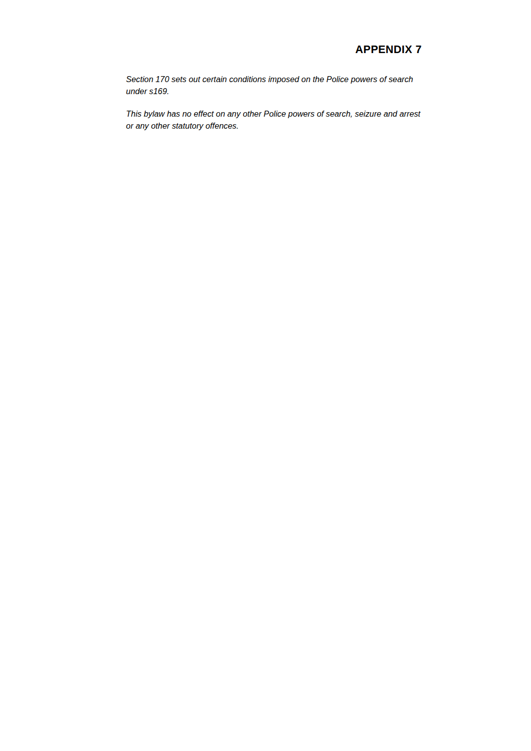APPENDIX 7
Section 170 sets out certain conditions imposed on the Police powers of search under s169.
This bylaw has no effect on any other Police powers of search, seizure and arrest or any other statutory offences.